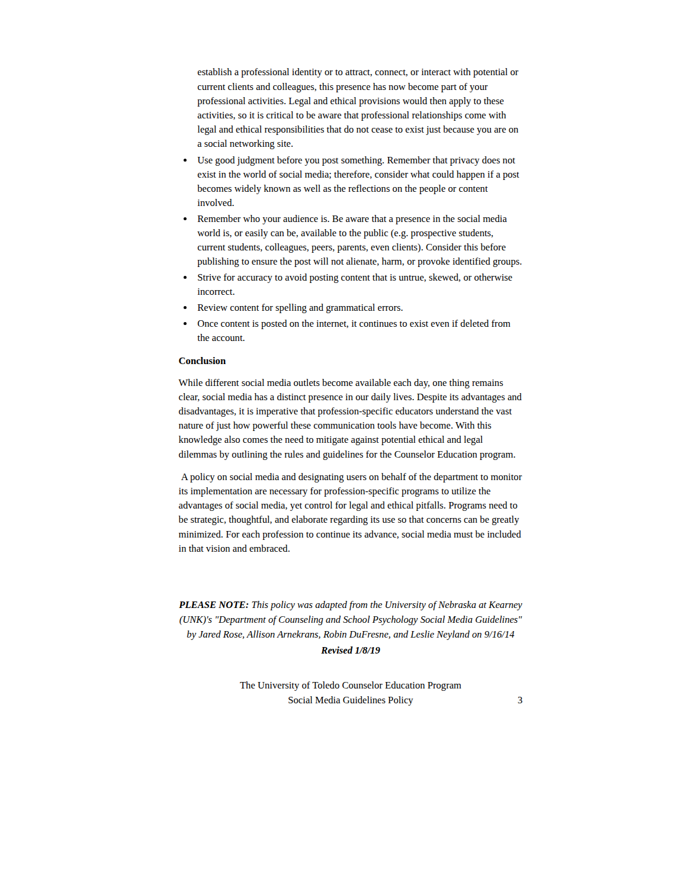establish a professional identity or to attract, connect, or interact with potential or current clients and colleagues, this presence has now become part of your professional activities. Legal and ethical provisions would then apply to these activities, so it is critical to be aware that professional relationships come with legal and ethical responsibilities that do not cease to exist just because you are on a social networking site.
Use good judgment before you post something. Remember that privacy does not exist in the world of social media; therefore, consider what could happen if a post becomes widely known as well as the reflections on the people or content involved.
Remember who your audience is. Be aware that a presence in the social media world is, or easily can be, available to the public (e.g. prospective students, current students, colleagues, peers, parents, even clients). Consider this before publishing to ensure the post will not alienate, harm, or provoke identified groups.
Strive for accuracy to avoid posting content that is untrue, skewed, or otherwise incorrect.
Review content for spelling and grammatical errors.
Once content is posted on the internet, it continues to exist even if deleted from the account.
Conclusion
While different social media outlets become available each day, one thing remains clear, social media has a distinct presence in our daily lives. Despite its advantages and disadvantages, it is imperative that profession-specific educators understand the vast nature of just how powerful these communication tools have become. With this knowledge also comes the need to mitigate against potential ethical and legal dilemmas by outlining the rules and guidelines for the Counselor Education program.
A policy on social media and designating users on behalf of the department to monitor its implementation are necessary for profession-specific programs to utilize the advantages of social media, yet control for legal and ethical pitfalls. Programs need to be strategic, thoughtful, and elaborate regarding its use so that concerns can be greatly minimized. For each profession to continue its advance, social media must be included in that vision and embraced.
PLEASE NOTE: This policy was adapted from the University of Nebraska at Kearney (UNK)'s "Department of Counseling and School Psychology Social Media Guidelines" by Jared Rose, Allison Arnekrans, Robin DuFresne, and Leslie Neyland on 9/16/14 Revised 1/8/19
The University of Toledo Counselor Education Program
Social Media Guidelines Policy
3